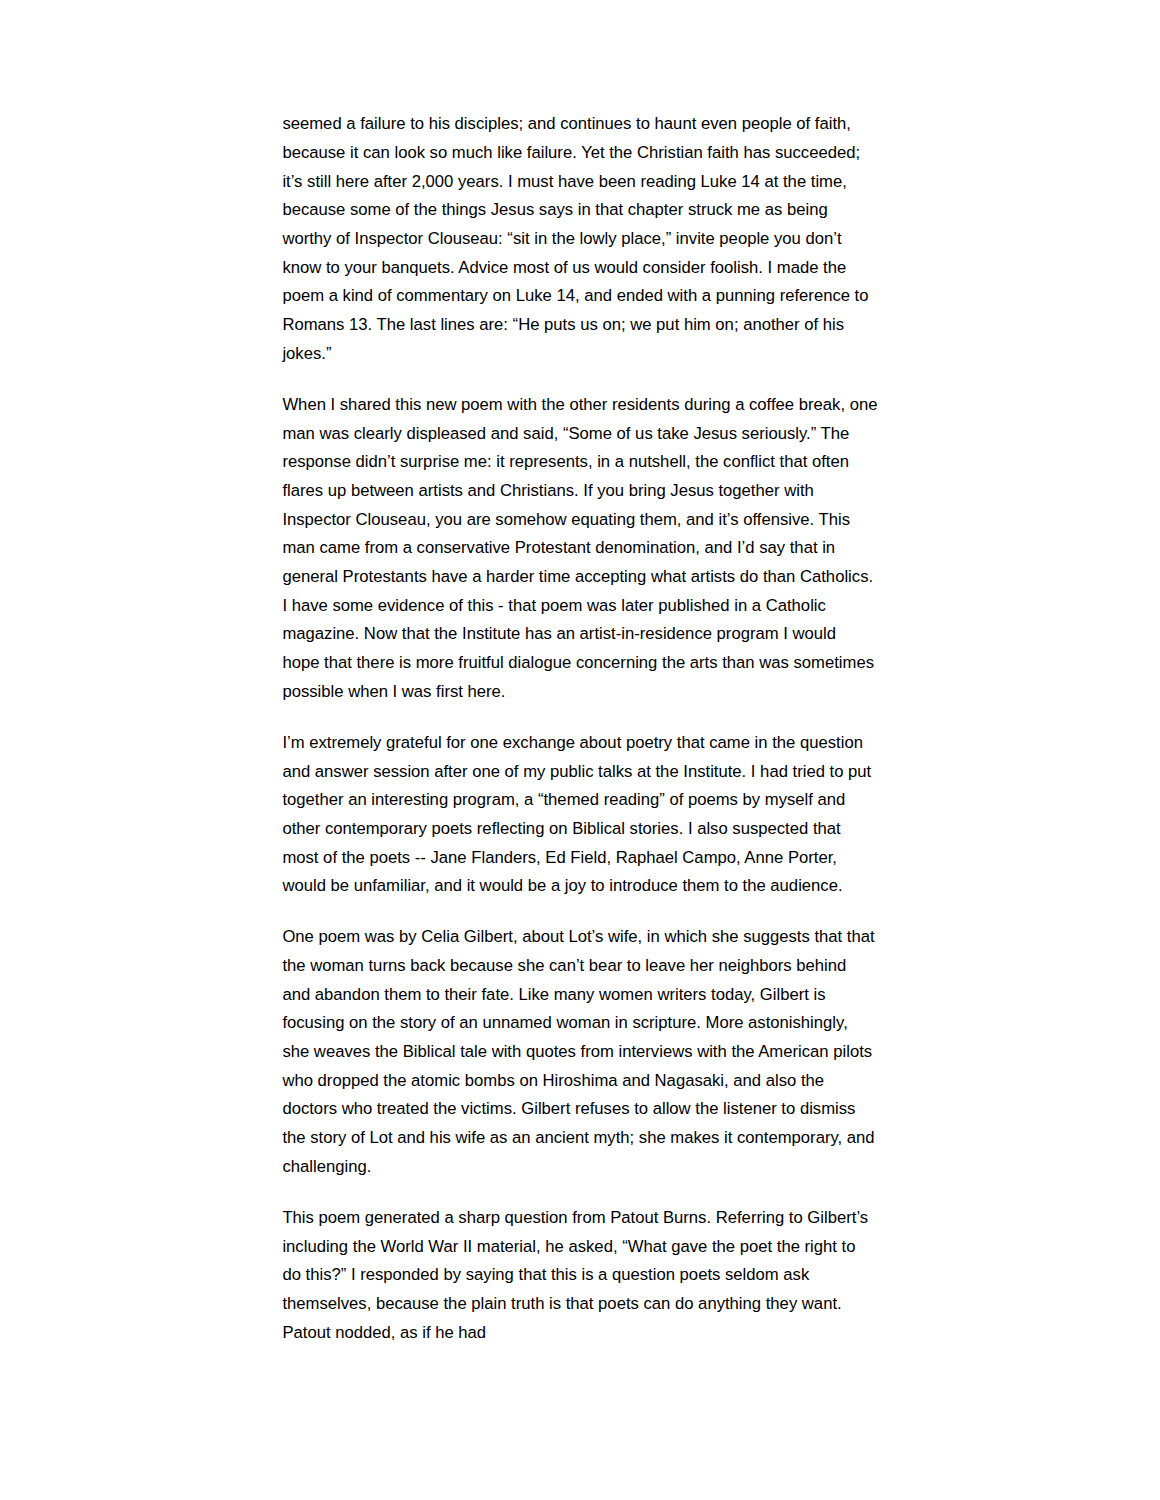seemed a failure to his disciples; and continues to haunt even people of faith, because it can look so much like failure. Yet the Christian faith has succeeded; it’s still here after 2,000 years. I must have been reading Luke 14 at the time, because some of the things Jesus says in that chapter struck me as being worthy of Inspector Clouseau: “sit in the lowly place,” invite people you don’t know to your banquets. Advice most of us would consider foolish. I made the poem a kind of commentary on Luke 14, and ended with a punning reference to Romans 13. The last lines are: “He puts us on; we put him on; another of his jokes.”
When I shared this new poem with the other residents during a coffee break, one man was clearly displeased and said, “Some of us take Jesus seriously.” The response didn’t surprise me: it represents, in a nutshell, the conflict that often flares up between artists and Christians. If you bring Jesus together with Inspector Clouseau, you are somehow equating them, and it’s offensive. This man came from a conservative Protestant denomination, and I’d say that in general Protestants have a harder time accepting what artists do than Catholics. I have some evidence of this - that poem was later published in a Catholic magazine. Now that the Institute has an artist-in-residence program I would hope that there is more fruitful dialogue concerning the arts than was sometimes possible when I was first here.
I’m extremely grateful for one exchange about poetry that came in the question and answer session after one of my public talks at the Institute. I had tried to put together an interesting program, a “themed reading” of poems by myself and other contemporary poets reflecting on Biblical stories. I also suspected that most of the poets -- Jane Flanders, Ed Field, Raphael Campo, Anne Porter, would be unfamiliar, and it would be a joy to introduce them to the audience.
One poem was by Celia Gilbert, about Lot’s wife, in which she suggests that that the woman turns back because she can’t bear to leave her neighbors behind and abandon them to their fate. Like many women writers today, Gilbert is focusing on the story of an unnamed woman in scripture. More astonishingly, she weaves the Biblical tale with quotes from interviews with the American pilots who dropped the atomic bombs on Hiroshima and Nagasaki, and also the doctors who treated the victims. Gilbert refuses to allow the listener to dismiss the story of Lot and his wife as an ancient myth; she makes it contemporary, and challenging.
This poem generated a sharp question from Patout Burns. Referring to Gilbert’s including the World War II material, he asked, “What gave the poet the right to do this?” I responded by saying that this is a question poets seldom ask themselves, because the plain truth is that poets can do anything they want. Patout nodded, as if he had